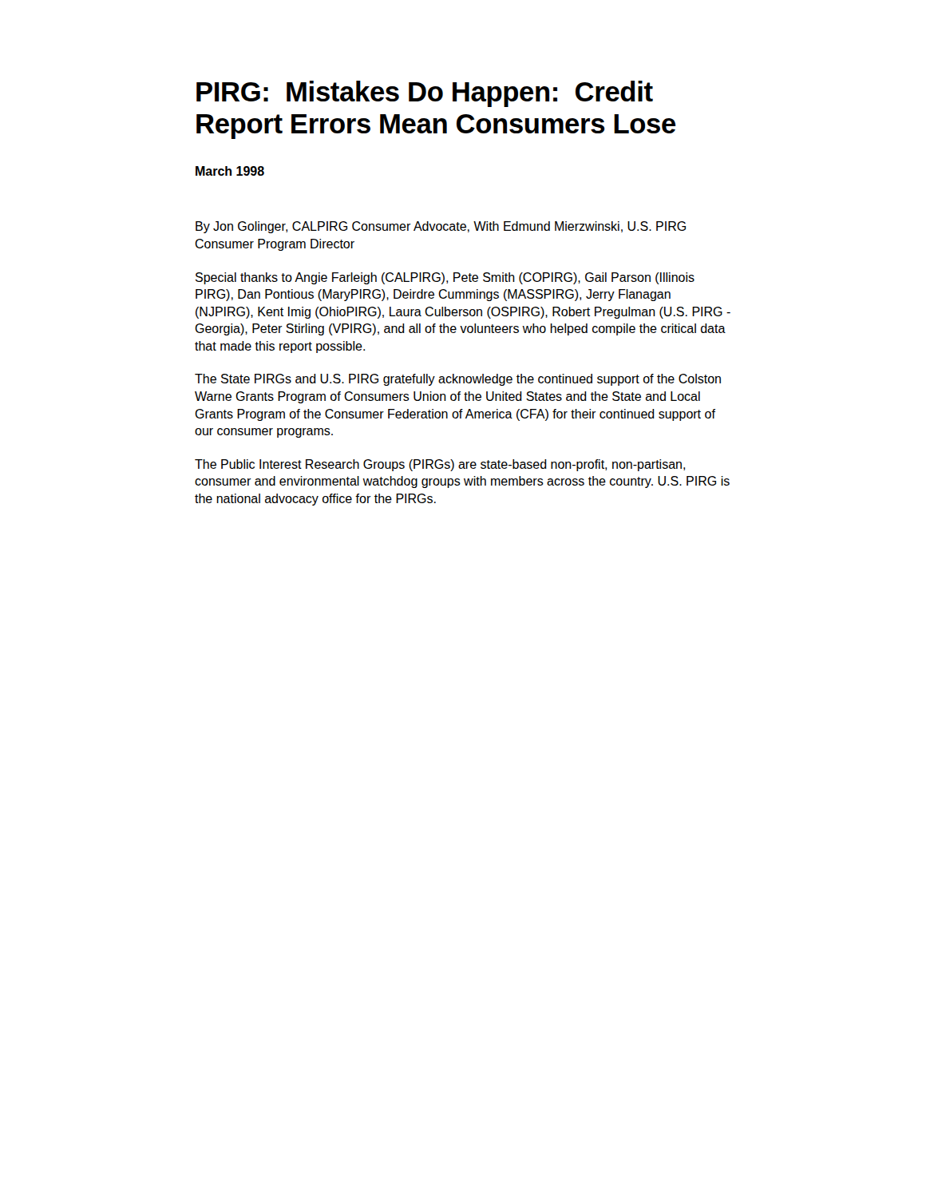PIRG: Mistakes Do Happen: Credit Report Errors Mean Consumers Lose
March 1998
By Jon Golinger, CALPIRG Consumer Advocate, With Edmund Mierzwinski, U.S. PIRG Consumer Program Director
Special thanks to Angie Farleigh (CALPIRG), Pete Smith (COPIRG), Gail Parson (Illinois PIRG), Dan Pontious (MaryPIRG), Deirdre Cummings (MASSPIRG), Jerry Flanagan (NJPIRG), Kent Imig (OhioPIRG), Laura Culberson (OSPIRG), Robert Pregulman (U.S. PIRG - Georgia), Peter Stirling (VPIRG), and all of the volunteers who helped compile the critical data that made this report possible.
The State PIRGs and U.S. PIRG gratefully acknowledge the continued support of the Colston Warne Grants Program of Consumers Union of the United States and the State and Local Grants Program of the Consumer Federation of America (CFA) for their continued support of our consumer programs.
The Public Interest Research Groups (PIRGs) are state-based non-profit, non-partisan, consumer and environmental watchdog groups with members across the country. U.S. PIRG is the national advocacy office for the PIRGs.